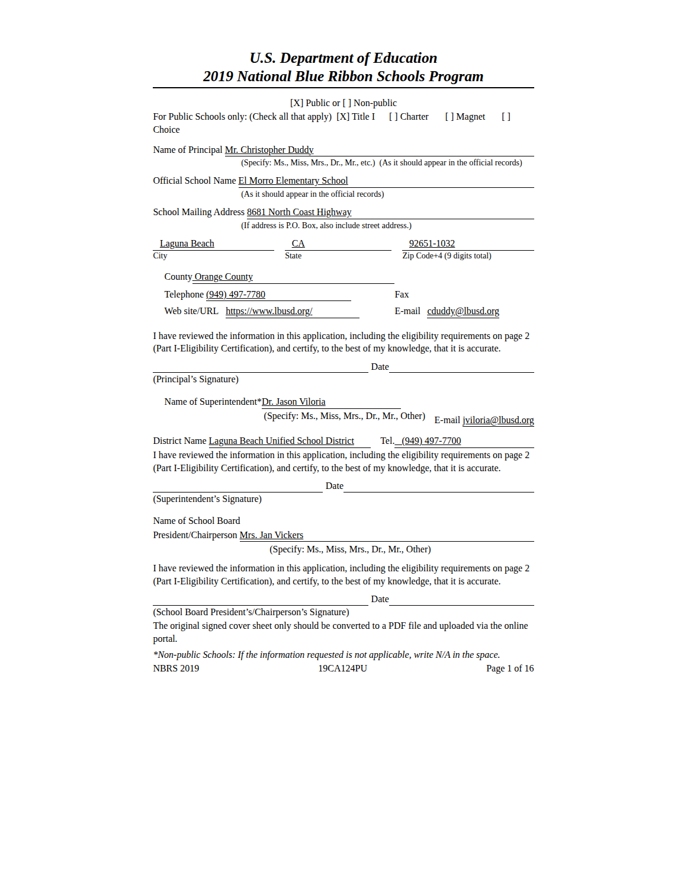U.S. Department of Education2019 National Blue Ribbon Schools Program
[X] Public or [ ] Non-public
For Public Schools only: (Check all that apply) [X] Title I [ ] Charter [ ] Magnet [ ] Choice
Name of Principal Mr. Christopher Duddy
(Specify: Ms., Miss, Mrs., Dr., Mr., etc.) (As it should appear in the official records)
Official School Name El Morro Elementary School
(As it should appear in the official records)
School Mailing Address 8681 North Coast Highway
(If address is P.O. Box, also include street address.)
| Laguna Beach | | CA | | 92651-1032 |
| City | | State | | Zip Code+4 (9 digits total) |
County Orange County
Telephone (949) 497-7780 Fax
Web site/URL https://www.lbusd.org/ E-mail cduddy@lbusd.org
I have reviewed the information in this application, including the eligibility requirements on page 2 (Part I-Eligibility Certification), and certify, to the best of my knowledge, that it is accurate.
Date
(Principal’s Signature)
Name of Superintendent* Dr. Jason Viloria
(Specify: Ms., Miss, Mrs., Dr., Mr., Other)
E-mail jviloria@lbusd.org
District Name Laguna Beach Unified School District Tel. (949) 497-7700
I have reviewed the information in this application, including the eligibility requirements on page 2 (Part I-Eligibility Certification), and certify, to the best of my knowledge, that it is accurate.
Date
(Superintendent’s Signature)
Name of School Board
President/Chairperson Mrs. Jan Vickers
(Specify: Ms., Miss, Mrs., Dr., Mr., Other)
I have reviewed the information in this application, including the eligibility requirements on page 2 (Part I-Eligibility Certification), and certify, to the best of my knowledge, that it is accurate.
Date
(School Board President’s/Chairperson’s Signature)
The original signed cover sheet only should be converted to a PDF file and uploaded via the online portal.
*Non-public Schools: If the information requested is not applicable, write N/A in the space.
NBRS 2019 19CA124PU Page 1 of 16